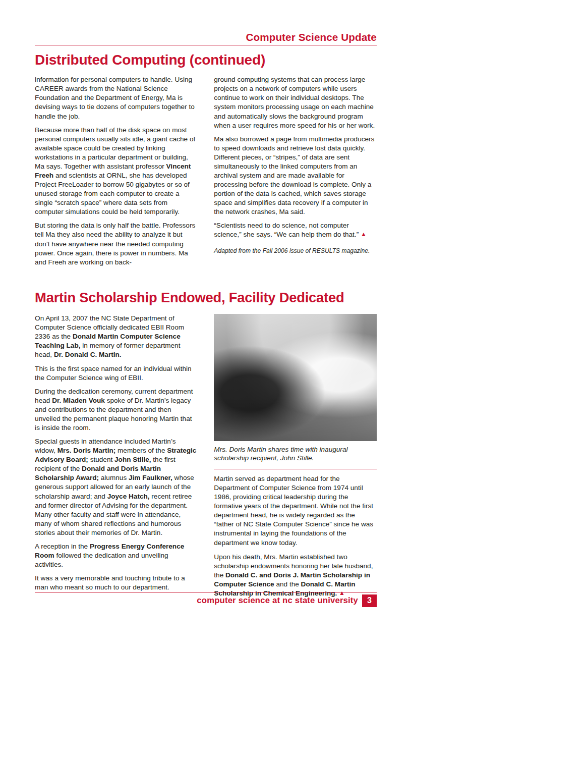Computer Science Update
Distributed Computing (continued)
information for personal computers to handle. Using CAREER awards from the National Science Foundation and the Department of Energy, Ma is devising ways to tie dozens of computers together to handle the job.
Because more than half of the disk space on most personal computers usually sits idle, a giant cache of available space could be created by linking workstations in a particular department or building, Ma says. Together with assistant professor Vincent Freeh and scientists at ORNL, she has developed Project FreeLoader to borrow 50 gigabytes or so of unused storage from each computer to create a single “scratch space” where data sets from computer simulations could be held temporarily.
But storing the data is only half the battle. Professors tell Ma they also need the ability to analyze it but don’t have anywhere near the needed computing power. Once again, there is power in numbers. Ma and Freeh are working on back-
ground computing systems that can process large projects on a network of computers while users continue to work on their individual desktops. The system monitors processing usage on each machine and automatically slows the background program when a user requires more speed for his or her work.
Ma also borrowed a page from multimedia producers to speed downloads and retrieve lost data quickly. Different pieces, or “stripes,” of data are sent simultaneously to the linked computers from an archival system and are made available for processing before the download is complete. Only a portion of the data is cached, which saves storage space and simplifies data recovery if a computer in the network crashes, Ma said.
“Scientists need to do science, not computer science,” she says. “We can help them do that.” ▲
Adapted from the Fall 2006 issue of RESULTS magazine.
Martin Scholarship Endowed, Facility Dedicated
On April 13, 2007 the NC State Department of Computer Science officially dedicated EBII Room 2336 as the Donald Martin Computer Science Teaching Lab, in memory of former department head, Dr. Donald C. Martin.
This is the first space named for an individual within the Computer Science wing of EBII.
During the dedication ceremony, current department head Dr. Mladen Vouk spoke of Dr. Martin’s legacy and contributions to the department and then unveiled the permanent plaque honoring Martin that is inside the room.
Special guests in attendance included Martin’s widow, Mrs. Doris Martin; members of the Strategic Advisory Board; student John Stille, the first recipient of the Donald and Doris Martin Scholarship Award; alumnus Jim Faulkner, whose generous support allowed for an early launch of the scholarship award; and Joyce Hatch, recent retiree and former director of Advising for the department. Many other faculty and staff were in attendance, many of whom shared reflections and humorous stories about their memories of Dr. Martin.
A reception in the Progress Energy Conference Room followed the dedication and unveiling activities.
It was a very memorable and touching tribute to a man who meant so much to our department.
Mrs. Doris Martin shares time with inaugural scholarship recipient, John Stille.
Martin served as department head for the Department of Computer Science from 1974 until 1986, providing critical leadership during the formative years of the department. While not the first department head, he is widely regarded as the “father of NC State Computer Science” since he was instrumental in laying the foundations of the department we know today.
Upon his death, Mrs. Martin established two scholarship endowments honoring her late husband, the Donald C. and Doris J. Martin Scholarship in Computer Science and the Donald C. Martin Scholarship in Chemical Engineering. ▲
computer science at nc state university 3